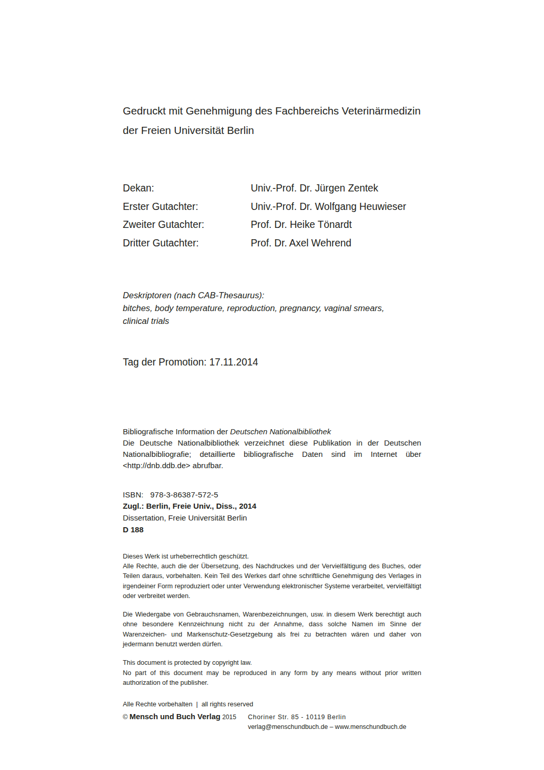Gedruckt mit Genehmigung des Fachbereichs Veterinärmedizin
der Freien Universität Berlin
| Dekan: | Univ.-Prof. Dr. Jürgen Zentek |
| Erster Gutachter: | Univ.-Prof. Dr. Wolfgang Heuwieser |
| Zweiter Gutachter: | Prof. Dr. Heike Tönardt |
| Dritter Gutachter: | Prof. Dr. Axel Wehrend |
Deskriptoren (nach CAB-Thesaurus):
bitches, body temperature, reproduction, pregnancy, vaginal smears,
clinical trials
Tag der Promotion: 17.11.2014
Bibliografische Information der Deutschen Nationalbibliothek
Die Deutsche Nationalbibliothek verzeichnet diese Publikation in der Deutschen Nationalbibliografie; detaillierte bibliografische Daten sind im Internet über <http://dnb.ddb.de> abrufbar.
ISBN: 978-3-86387-572-5
Zugl.: Berlin, Freie Univ., Diss., 2014
Dissertation, Freie Universität Berlin
D 188
Dieses Werk ist urheberrechtlich geschützt.
Alle Rechte, auch die der Übersetzung, des Nachdruckes und der Vervielfältigung des Buches, oder Teilen daraus, vorbehalten. Kein Teil des Werkes darf ohne schriftliche Genehmigung des Verlages in irgendeiner Form reproduziert oder unter Verwendung elektronischer Systeme verarbeitet, vervielfältigt oder verbreitet werden.
Die Wiedergabe von Gebrauchsnamen, Warenbezeichnungen, usw. in diesem Werk berechtigt auch ohne besondere Kennzeichnung nicht zu der Annahme, dass solche Namen im Sinne der Warenzeichen- und Markenschutz-Gesetzgebung als frei zu betrachten wären und daher von jedermann benutzt werden dürfen.
This document is protected by copyright law.
No part of this document may be reproduced in any form by any means without prior written authorization of the publisher.
Alle Rechte vorbehalten | all rights reserved
© Mensch und Buch Verlag 2015
Choriner Str. 85 - 10119 Berlin
verlag@menschundbuch.de – www.menschundbuch.de